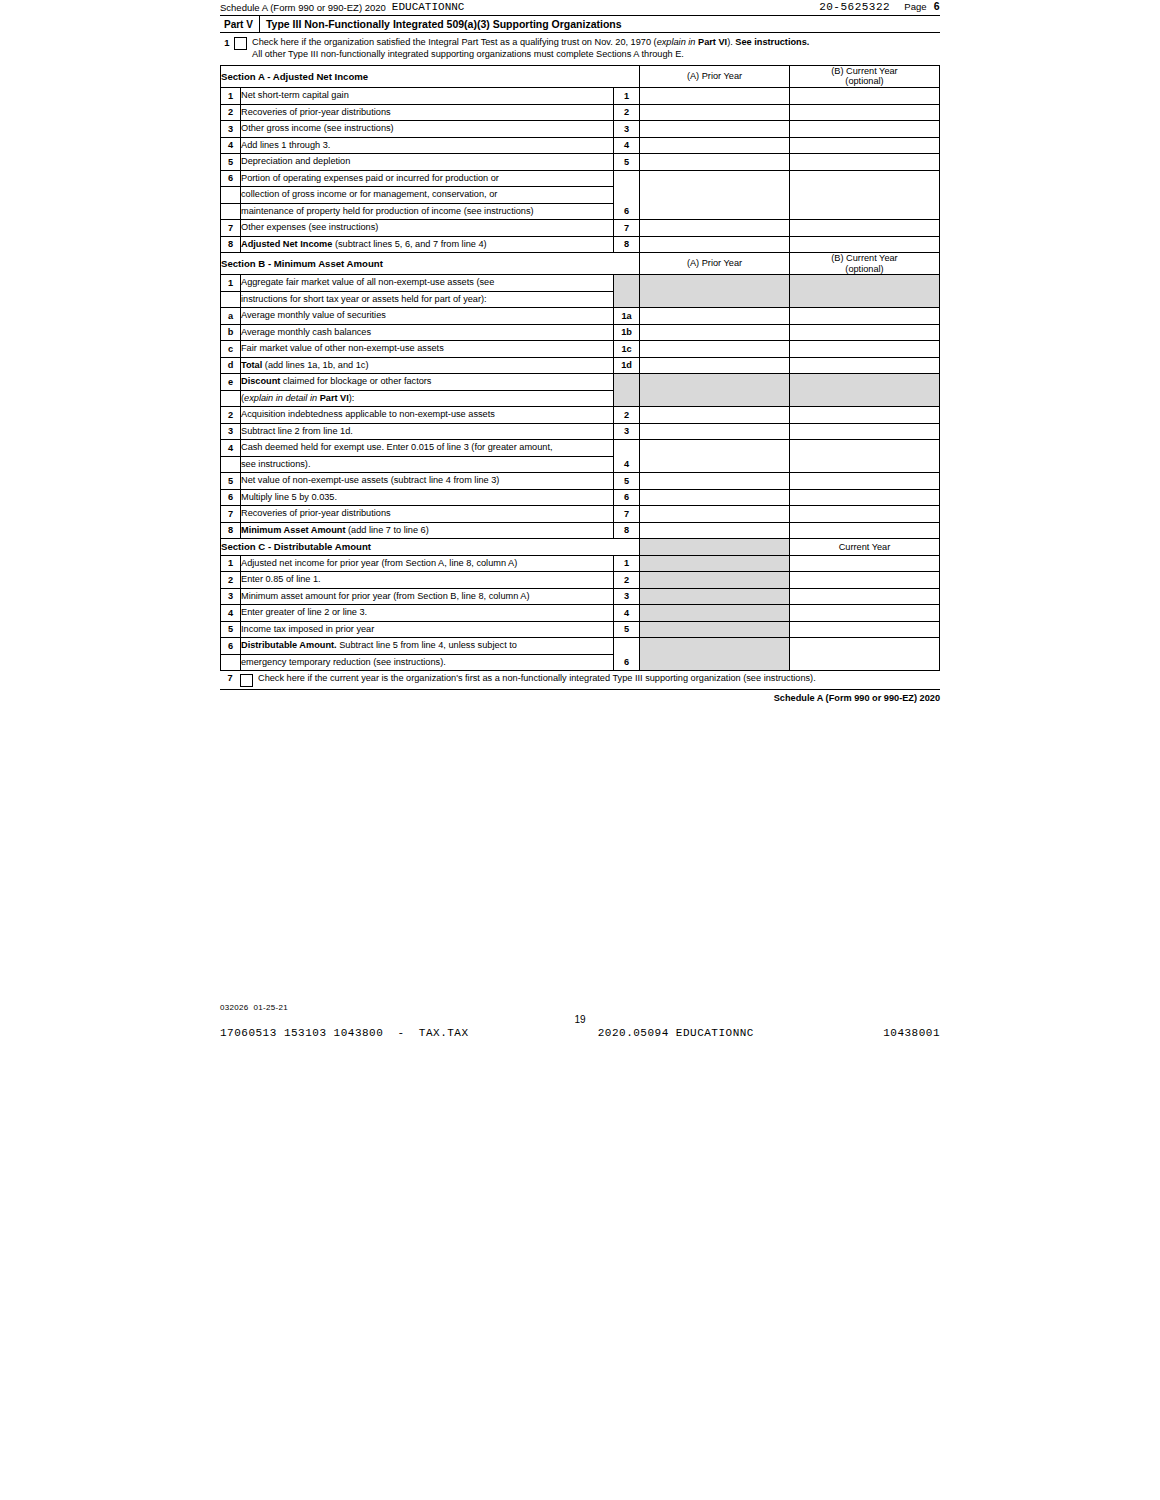Schedule A (Form 990 or 990-EZ) 2020
EDUCATIONNC
20-5625322 Page 6
Part V
Type III Non-Functionally Integrated 509(a)(3) Supporting Organizations
1
Check here if the organization satisfied the Integral Part Test as a qualifying trust on Nov. 20, 1970 (explain in Part VI). See instructions. All other Type III non-functionally integrated supporting organizations must complete Sections A through E.
| Section A - Adjusted Net Income | (A) Prior Year | (B) Current Year (optional) |
| 1 | Net short-term capital gain | 1 | | |
| 2 | Recoveries of prior-year distributions | 2 | | |
| 3 | Other gross income (see instructions) | 3 | | |
| 4 | Add lines 1 through 3. | 4 | | |
| 5 | Depreciation and depletion | 5 | | |
| 6 | Portion of operating expenses paid or incurred for production or | | | |
| | collection of gross income or for management, conservation, or | | | |
| | maintenance of property held for production of income (see instructions) | 6 | | |
| 7 | Other expenses (see instructions) | 7 | | |
| 8 | Adjusted Net Income (subtract lines 5, 6, and 7 from line 4) | 8 | | |
| Section B - Minimum Asset Amount | (A) Prior Year | (B) Current Year (optional) |
| 1 | Aggregate fair market value of all non-exempt-use assets (see | | | |
| | instructions for short tax year or assets held for part of year): | | | |
| a | Average monthly value of securities | 1a | | |
| b | Average monthly cash balances | 1b | | |
| c | Fair market value of other non-exempt-use assets | 1c | | |
| d | Total (add lines 1a, 1b, and 1c) | 1d | | |
| e | Discount claimed for blockage or other factors | | | |
| | ( explain in detail in Part VI ): | | | |
| 2 | Acquisition indebtedness applicable to non-exempt-use assets | 2 | | |
| 3 | Subtract line 2 from line 1d. | 3 | | |
| 4 | Cash deemed held for exempt use. Enter 0.015 of line 3 (for greater amount, | | | |
| | see instructions). | 4 | | |
| 5 | Net value of non-exempt-use assets (subtract line 4 from line 3) | 5 | | |
| 6 | Multiply line 5 by 0.035. | 6 | | |
| 7 | Recoveries of prior-year distributions | 7 | | |
| 8 | Minimum Asset Amount (add line 7 to line 6) | 8 | | |
| Section C - Distributable Amount | | Current Year |
| 1 | Adjusted net income for prior year (from Section A, line 8, column A) | 1 | | |
| 2 | Enter 0.85 of line 1. | 2 | | |
| 3 | Minimum asset amount for prior year (from Section B, line 8, column A) | 3 | | |
| 4 | Enter greater of line 2 or line 3. | 4 | | |
| 5 | Income tax imposed in prior year | 5 | | |
| 6 | Distributable Amount. Subtract line 5 from line 4, unless subject to | | | |
| | emergency temporary reduction (see instructions). | 6 | | |
7
Check here if the current year is the organization's first as a non-functionally integrated Type III supporting organization (see instructions).
Schedule A (Form 990 or 990-EZ) 2020
032026 01-25-21
19
17060513 153103 1043800 - TAX.TAX
2020.05094 EDUCATIONNC
10438001